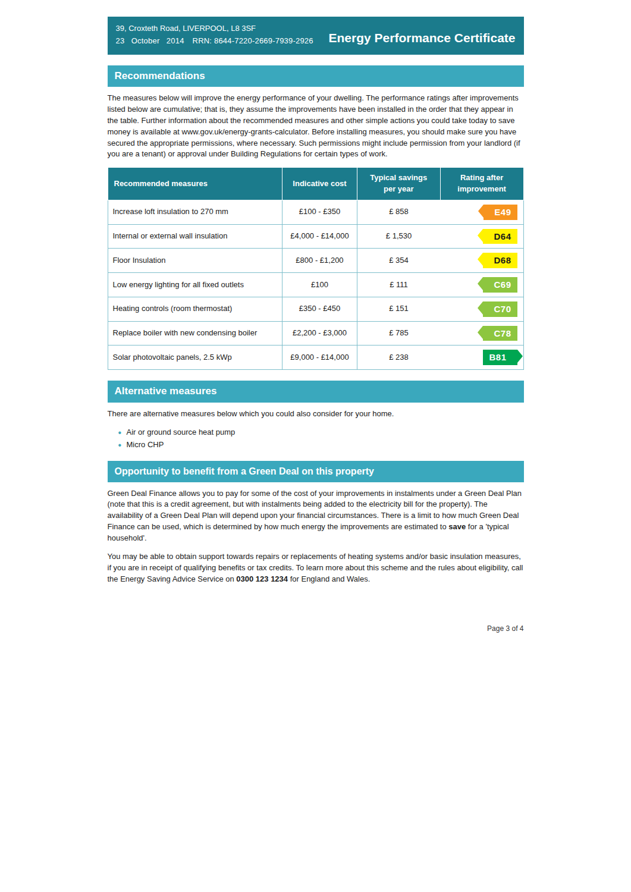39, Croxteth Road, LIVERPOOL, L8 3SF
23 October 2014 RRN: 8644-7220-2669-7939-2926
Energy Performance Certificate
Recommendations
The measures below will improve the energy performance of your dwelling. The performance ratings after improvements listed below are cumulative; that is, they assume the improvements have been installed in the order that they appear in the table. Further information about the recommended measures and other simple actions you could take today to save money is available at www.gov.uk/energy-grants-calculator. Before installing measures, you should make sure you have secured the appropriate permissions, where necessary. Such permissions might include permission from your landlord (if you are a tenant) or approval under Building Regulations for certain types of work.
| Recommended measures | Indicative cost | Typical savings per year | Rating after improvement |
| --- | --- | --- | --- |
| Increase loft insulation to 270 mm | £100 - £350 | £ 858 | E49 |
| Internal or external wall insulation | £4,000 - £14,000 | £ 1,530 | D64 |
| Floor Insulation | £800 - £1,200 | £ 354 | D68 |
| Low energy lighting for all fixed outlets | £100 | £ 111 | C69 |
| Heating controls (room thermostat) | £350 - £450 | £ 151 | C70 |
| Replace boiler with new condensing boiler | £2,200 - £3,000 | £ 785 | C78 |
| Solar photovoltaic panels, 2.5 kWp | £9,000 - £14,000 | £ 238 | B81 |
Alternative measures
There are alternative measures below which you could also consider for your home.
Air or ground source heat pump
Micro CHP
Opportunity to benefit from a Green Deal on this property
Green Deal Finance allows you to pay for some of the cost of your improvements in instalments under a Green Deal Plan (note that this is a credit agreement, but with instalments being added to the electricity bill for the property). The availability of a Green Deal Plan will depend upon your financial circumstances. There is a limit to how much Green Deal Finance can be used, which is determined by how much energy the improvements are estimated to save for a 'typical household'.
You may be able to obtain support towards repairs or replacements of heating systems and/or basic insulation measures, if you are in receipt of qualifying benefits or tax credits. To learn more about this scheme and the rules about eligibility, call the Energy Saving Advice Service on 0300 123 1234 for England and Wales.
Page 3 of 4